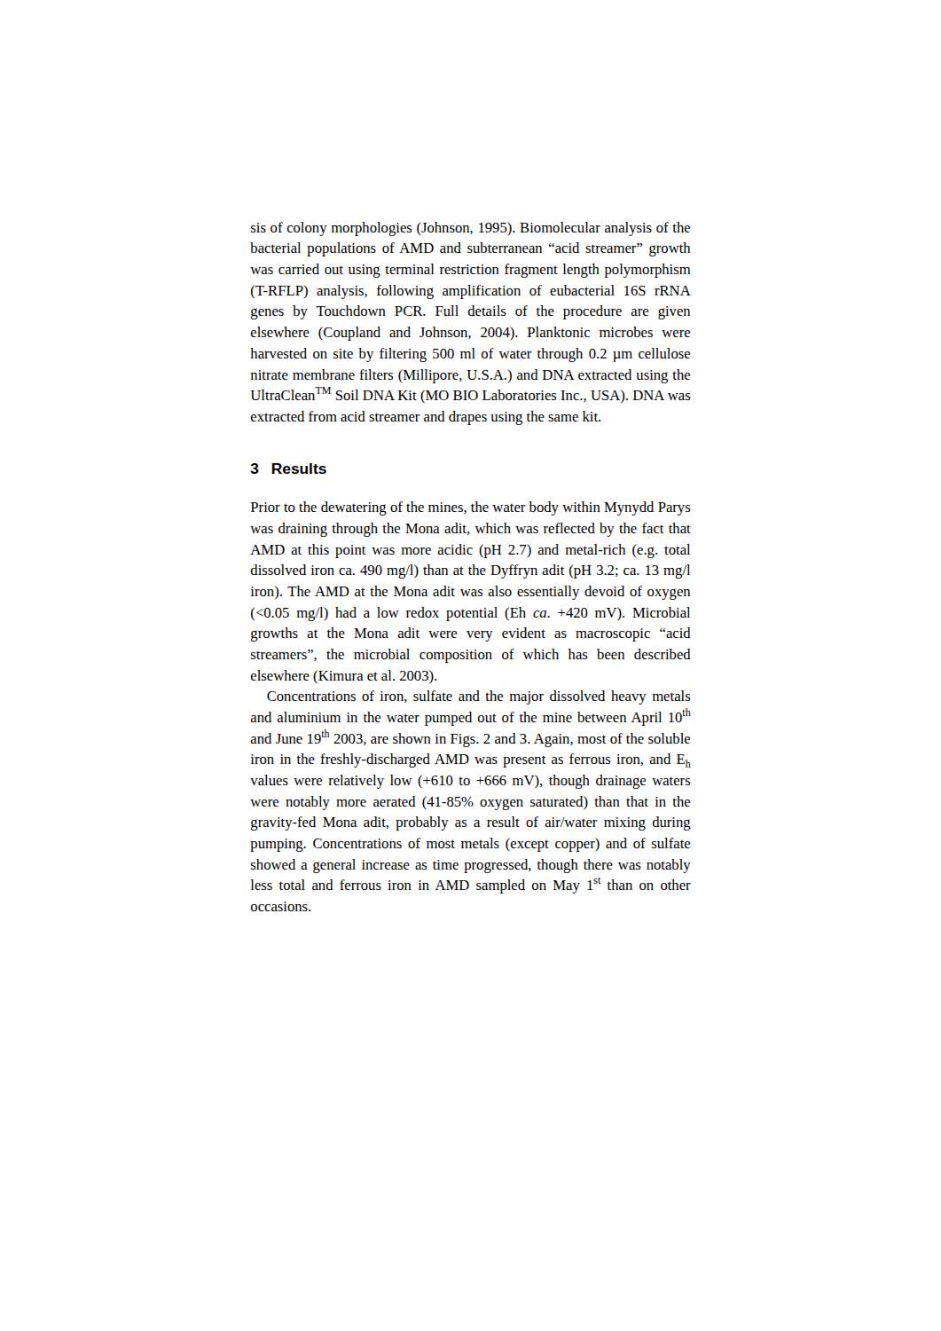sis of colony morphologies (Johnson, 1995). Biomolecular analysis of the bacterial populations of AMD and subterranean “acid streamer” growth was carried out using terminal restriction fragment length polymorphism (T-RFLP) analysis, following amplification of eubacterial 16S rRNA genes by Touchdown PCR. Full details of the procedure are given elsewhere (Coupland and Johnson, 2004). Planktonic microbes were harvested on site by filtering 500 ml of water through 0.2 µm cellulose nitrate membrane filters (Millipore, U.S.A.) and DNA extracted using the UltraCleanTM Soil DNA Kit (MO BIO Laboratories Inc., USA). DNA was extracted from acid streamer and drapes using the same kit.
3 Results
Prior to the dewatering of the mines, the water body within Mynydd Parys was draining through the Mona adit, which was reflected by the fact that AMD at this point was more acidic (pH 2.7) and metal-rich (e.g. total dissolved iron ca. 490 mg/l) than at the Dyffryn adit (pH 3.2; ca. 13 mg/l iron). The AMD at the Mona adit was also essentially devoid of oxygen (<0.05 mg/l) had a low redox potential (Eh ca. +420 mV). Microbial growths at the Mona adit were very evident as macroscopic “acid streamers”, the microbial composition of which has been described elsewhere (Kimura et al. 2003).
Concentrations of iron, sulfate and the major dissolved heavy metals and aluminium in the water pumped out of the mine between April 10th and June 19th 2003, are shown in Figs. 2 and 3. Again, most of the soluble iron in the freshly-discharged AMD was present as ferrous iron, and Eh values were relatively low (+610 to +666 mV), though drainage waters were notably more aerated (41-85% oxygen saturated) than that in the gravity-fed Mona adit, probably as a result of air/water mixing during pumping. Concentrations of most metals (except copper) and of sulfate showed a general increase as time progressed, though there was notably less total and ferrous iron in AMD sampled on May 1st than on other occasions.